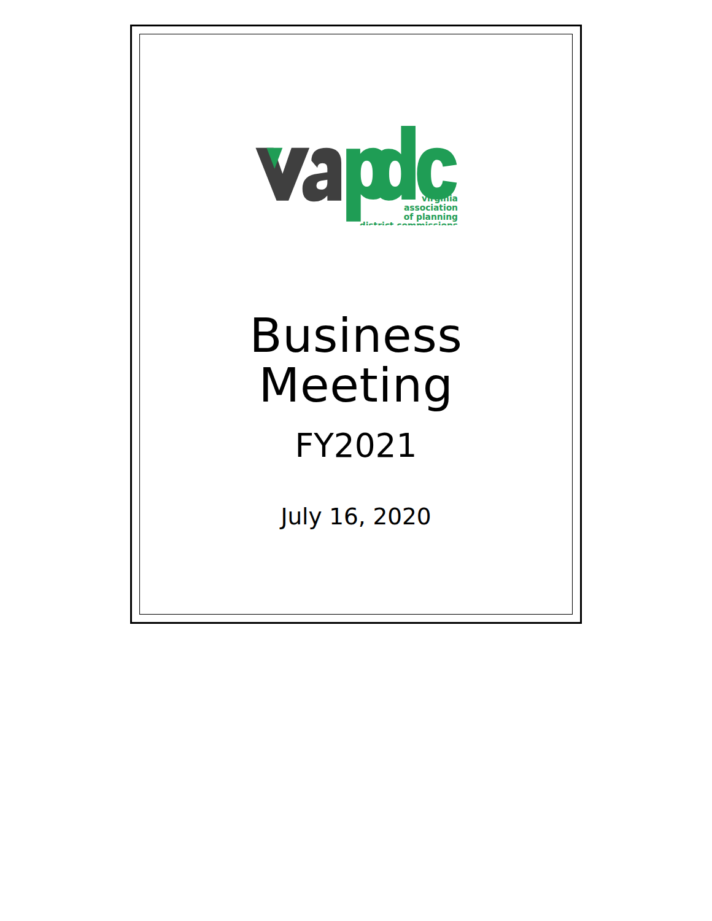virginia association of planning district commissions
Business Meeting
FY2021
July 16, 2020